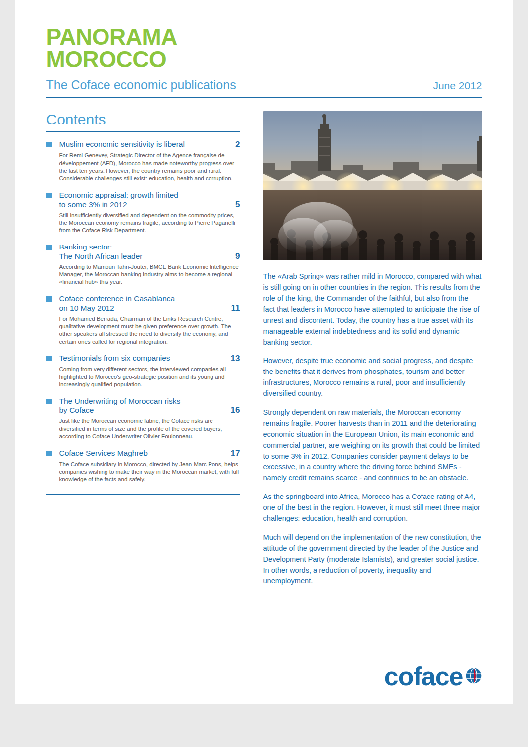PanoramaMorocco
The Coface economic publications
June 2012
Contents
Muslim economic sensitivity is liberal
2
For Remi Genevey, Strategic Director of the Agence française de développement (AFD), Morocco has made noteworthy progress over the last ten years. However, the country remains poor and rural. Considerable challenges still exist: education, health and corruption.
Economic appraisal: growth limited
to some 3% in 2012
5
Still insufficiently diversified and dependent on the commodity prices, the Moroccan economy remains fragile, according to Pierre Paganelli from the Coface Risk Department.
Banking sector:
The North African leader
9
According to Mamoun Tahri-Joutei, BMCE Bank Economic Intelligence Manager, the Moroccan banking industry aims to become a regional «financial hub» this year.
Coface conference in Casablanca
on 10 May 2012
11
For Mohamed Berrada, Chairman of the Links Research Centre, qualitative development must be given preference over growth. The other speakers all stressed the need to diversify the economy, and certain ones called for regional integration.
Testimonials from six companies
13
Coming from very different sectors, the interviewed companies all highlighted to Morocco's geo-strategic position and its young and increasingly qualified population.
The Underwriting of Moroccan risks
by Coface
16
Just like the Moroccan economic fabric, the Coface risks are diversified in terms of size and the profile of the covered buyers, according to Coface Underwriter Olivier Foulonneau.
Coface Services Maghreb
17
The Coface subsidiary in Morocco, directed by Jean-Marc Pons, helps companies wishing to make their way in the Moroccan market, with full knowledge of the facts and safely.
The «Arab Spring» was rather mild in Morocco, compared with what is still going on in other countries in the region. This results from the role of the king, the Commander of the faithful, but also from the fact that leaders in Morocco have attempted to anticipate the rise of unrest and discontent. Today, the country has a true asset with its manageable external indebtedness and its solid and dynamic banking sector.
However, despite true economic and social progress, and despite the benefits that it derives from phosphates, tourism and better infrastructures, Morocco remains a rural, poor and insufficiently diversified country.
Strongly dependent on raw materials, the Moroccan economy remains fragile. Poorer harvests than in 2011 and the deteriorating economic situation in the European Union, its main economic and commercial partner, are weighing on its growth that could be limited to some 3% in 2012. Companies consider payment delays to be excessive, in a country where the driving force behind SMEs - namely credit remains scarce - and continues to be an obstacle.
As the springboard into Africa, Morocco has a Coface rating of A4, one of the best in the region. However, it must still meet three major challenges: education, health and corruption.
Much will depend on the implementation of the new constitution, the attitude of the government directed by the leader of the Justice and Development Party (moderate Islamists), and greater social justice. In other words, a reduction of poverty, inequality and unemployment.
coface